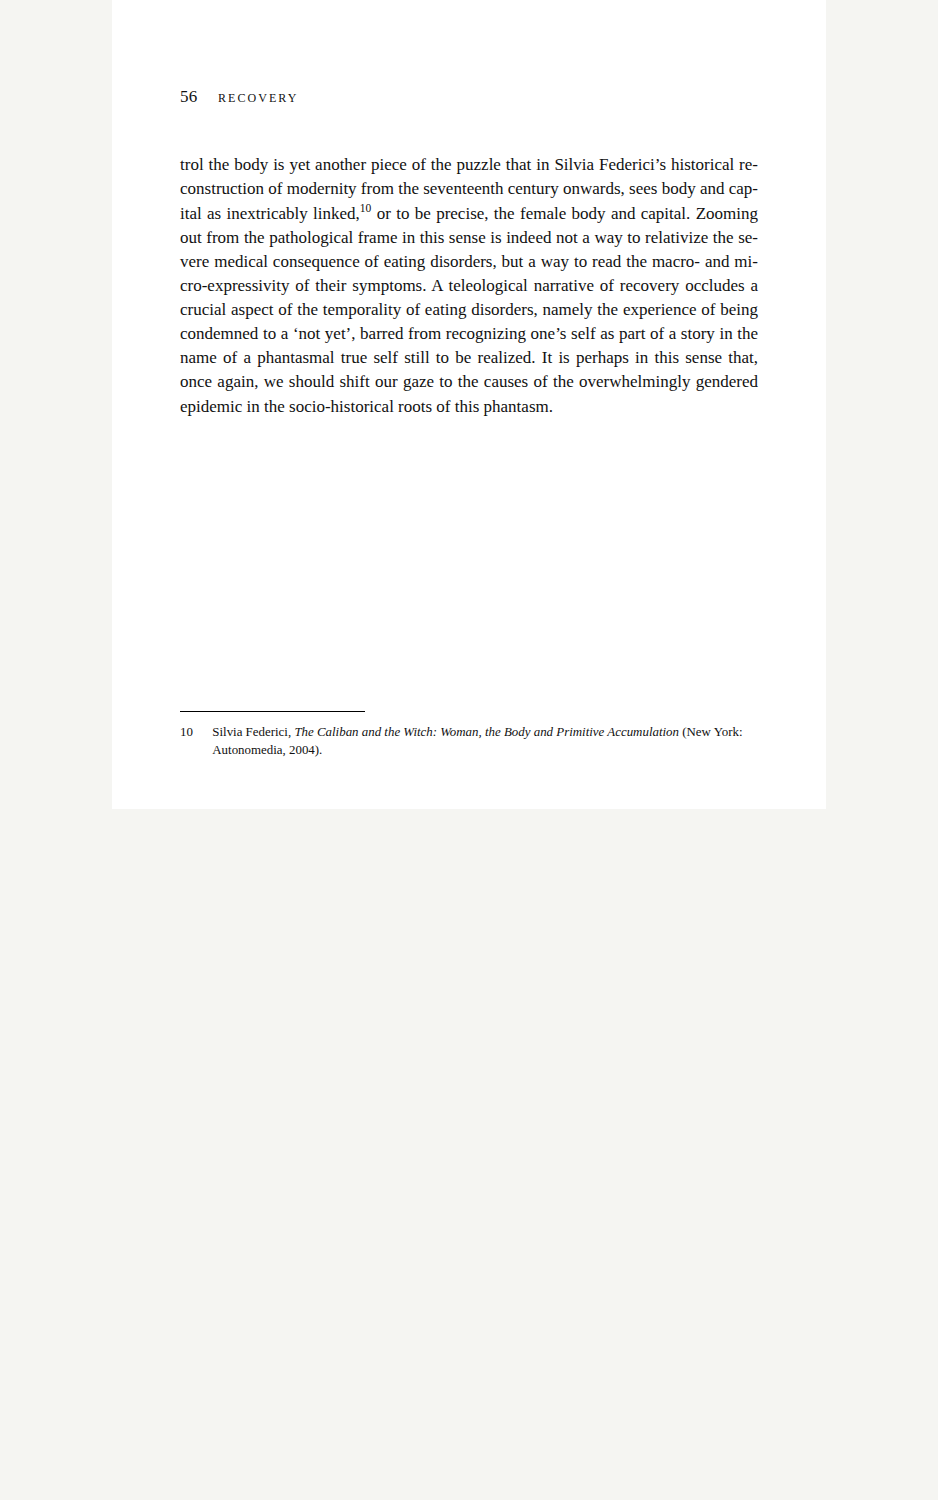56 Recovery
trol the body is yet another piece of the puzzle that in Silvia Federici’s historical reconstruction of modernity from the seventeenth century onwards, sees body and capital as inextricably linked,10 or to be precise, the female body and capital. Zooming out from the pathological frame in this sense is indeed not a way to relativize the severe medical consequence of eating disorders, but a way to read the macro- and micro-expressivity of their symptoms. A teleological narrative of recovery occludes a crucial aspect of the temporality of eating disorders, namely the experience of being condemned to a ‘not yet’, barred from recognizing one’s self as part of a story in the name of a phantasmal true self still to be realized. It is perhaps in this sense that, once again, we should shift our gaze to the causes of the overwhelmingly gendered epidemic in the socio-historical roots of this phantasm.
10 Silvia Federici, The Caliban and the Witch: Woman, the Body and Primitive Accumulation (New York: Autonomedia, 2004).